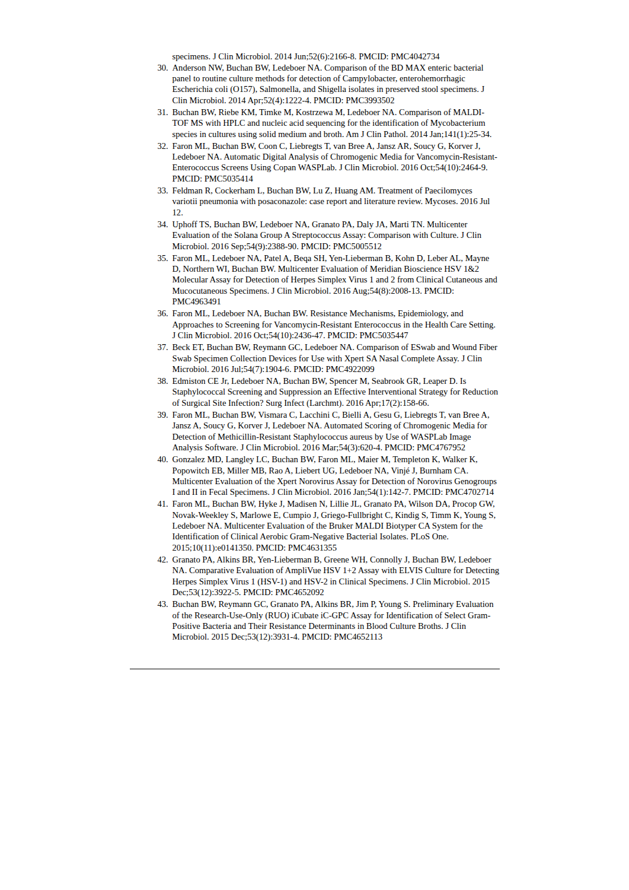specimens. J Clin Microbiol. 2014 Jun;52(6):2166-8. PMCID: PMC4042734
30. Anderson NW, Buchan BW, Ledeboer NA. Comparison of the BD MAX enteric bacterial panel to routine culture methods for detection of Campylobacter, enterohemorrhagic Escherichia coli (O157), Salmonella, and Shigella isolates in preserved stool specimens. J Clin Microbiol. 2014 Apr;52(4):1222-4. PMCID: PMC3993502
31. Buchan BW, Riebe KM, Timke M, Kostrzewa M, Ledeboer NA. Comparison of MALDI-TOF MS with HPLC and nucleic acid sequencing for the identification of Mycobacterium species in cultures using solid medium and broth. Am J Clin Pathol. 2014 Jan;141(1):25-34.
32. Faron ML, Buchan BW, Coon C, Liebregts T, van Bree A, Jansz AR, Soucy G, Korver J, Ledeboer NA. Automatic Digital Analysis of Chromogenic Media for Vancomycin-Resistant-Enterococcus Screens Using Copan WASPLab. J Clin Microbiol. 2016 Oct;54(10):2464-9. PMCID: PMC5035414
33. Feldman R, Cockerham L, Buchan BW, Lu Z, Huang AM. Treatment of Paecilomyces variotii pneumonia with posaconazole: case report and literature review. Mycoses. 2016 Jul 12.
34. Uphoff TS, Buchan BW, Ledeboer NA, Granato PA, Daly JA, Marti TN. Multicenter Evaluation of the Solana Group A Streptococcus Assay: Comparison with Culture. J Clin Microbiol. 2016 Sep;54(9):2388-90. PMCID: PMC5005512
35. Faron ML, Ledeboer NA, Patel A, Beqa SH, Yen-Lieberman B, Kohn D, Leber AL, Mayne D, Northern WI, Buchan BW. Multicenter Evaluation of Meridian Bioscience HSV 1&2 Molecular Assay for Detection of Herpes Simplex Virus 1 and 2 from Clinical Cutaneous and Mucocutaneous Specimens. J Clin Microbiol. 2016 Aug;54(8):2008-13. PMCID: PMC4963491
36. Faron ML, Ledeboer NA, Buchan BW. Resistance Mechanisms, Epidemiology, and Approaches to Screening for Vancomycin-Resistant Enterococcus in the Health Care Setting. J Clin Microbiol. 2016 Oct;54(10):2436-47. PMCID: PMC5035447
37. Beck ET, Buchan BW, Reymann GC, Ledeboer NA. Comparison of ESwab and Wound Fiber Swab Specimen Collection Devices for Use with Xpert SA Nasal Complete Assay. J Clin Microbiol. 2016 Jul;54(7):1904-6. PMCID: PMC4922099
38. Edmiston CE Jr, Ledeboer NA, Buchan BW, Spencer M, Seabrook GR, Leaper D. Is Staphylococcal Screening and Suppression an Effective Interventional Strategy for Reduction of Surgical Site Infection? Surg Infect (Larchmt). 2016 Apr;17(2):158-66.
39. Faron ML, Buchan BW, Vismara C, Lacchini C, Bielli A, Gesu G, Liebregts T, van Bree A, Jansz A, Soucy G, Korver J, Ledeboer NA. Automated Scoring of Chromogenic Media for Detection of Methicillin-Resistant Staphylococcus aureus by Use of WASPLab Image Analysis Software. J Clin Microbiol. 2016 Mar;54(3):620-4. PMCID: PMC4767952
40. Gonzalez MD, Langley LC, Buchan BW, Faron ML, Maier M, Templeton K, Walker K, Popowitch EB, Miller MB, Rao A, Liebert UG, Ledeboer NA, Vinjé J, Burnham CA. Multicenter Evaluation of the Xpert Norovirus Assay for Detection of Norovirus Genogroups I and II in Fecal Specimens. J Clin Microbiol. 2016 Jan;54(1):142-7. PMCID: PMC4702714
41. Faron ML, Buchan BW, Hyke J, Madisen N, Lillie JL, Granato PA, Wilson DA, Procop GW, Novak-Weekley S, Marlowe E, Cumpio J, Griego-Fullbright C, Kindig S, Timm K, Young S, Ledeboer NA. Multicenter Evaluation of the Bruker MALDI Biotyper CA System for the Identification of Clinical Aerobic Gram-Negative Bacterial Isolates. PLoS One. 2015;10(11):e0141350. PMCID: PMC4631355
42. Granato PA, Alkins BR, Yen-Lieberman B, Greene WH, Connolly J, Buchan BW, Ledeboer NA. Comparative Evaluation of AmpliVue HSV 1+2 Assay with ELVIS Culture for Detecting Herpes Simplex Virus 1 (HSV-1) and HSV-2 in Clinical Specimens. J Clin Microbiol. 2015 Dec;53(12):3922-5. PMCID: PMC4652092
43. Buchan BW, Reymann GC, Granato PA, Alkins BR, Jim P, Young S. Preliminary Evaluation of the Research-Use-Only (RUO) iCubate iC-GPC Assay for Identification of Select Gram-Positive Bacteria and Their Resistance Determinants in Blood Culture Broths. J Clin Microbiol. 2015 Dec;53(12):3931-4. PMCID: PMC4652113